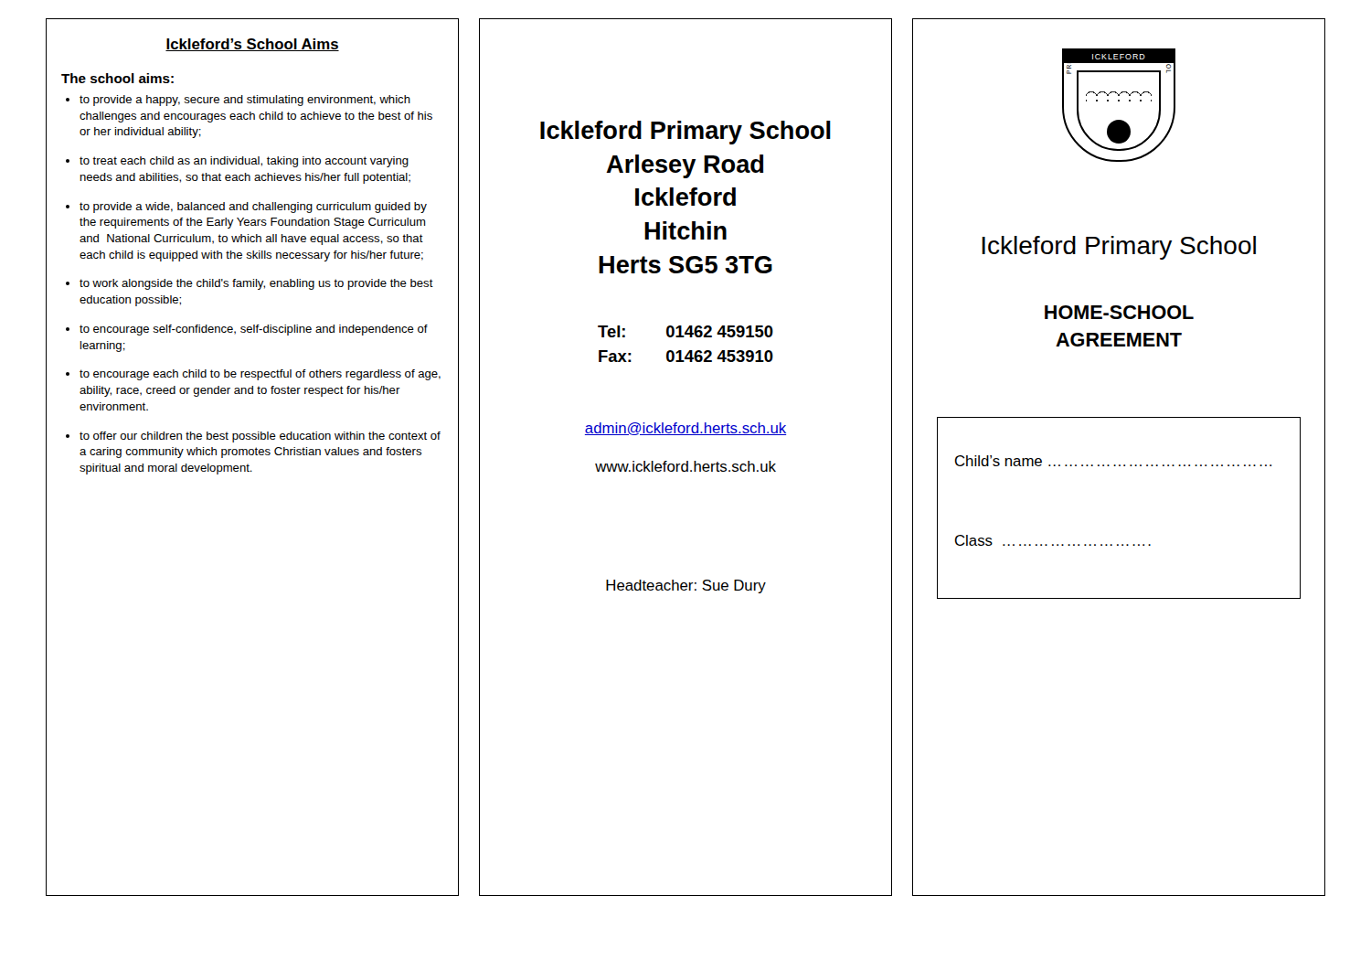Ickleford’s School Aims
The school aims:
to provide a happy, secure and stimulating environment, which challenges and encourages each child to achieve to the best of his or her individual ability;
to treat each child as an individual, taking into account varying needs and abilities, so that each achieves his/her full potential;
to provide a wide, balanced and challenging curriculum guided by the requirements of the Early Years Foundation Stage Curriculum and National Curriculum, to which all have equal access, so that each child is equipped with the skills necessary for his/her future;
to work alongside the child's family, enabling us to provide the best education possible;
to encourage self-confidence, self-discipline and independence of learning;
to encourage each child to be respectful of others regardless of age, ability, race, creed or gender and to foster respect for his/her environment.
to offer our children the best possible education within the context of a caring community which promotes Christian values and fosters spiritual and moral development.
Ickleford Primary School
Arlesey Road
Ickleford
Hitchin
Herts SG5 3TG
Tel: 01462 459150
Fax: 01462 453910
admin@ickleford.herts.sch.uk
www.ickleford.herts.sch.uk
Headteacher: Sue Dury
ICKLEFORD
PRIMARY SCHOOL
Ickleford Primary School
HOME-SCHOOL
AGREEMENT
Child’s name ……………………………………
Class ……………………….